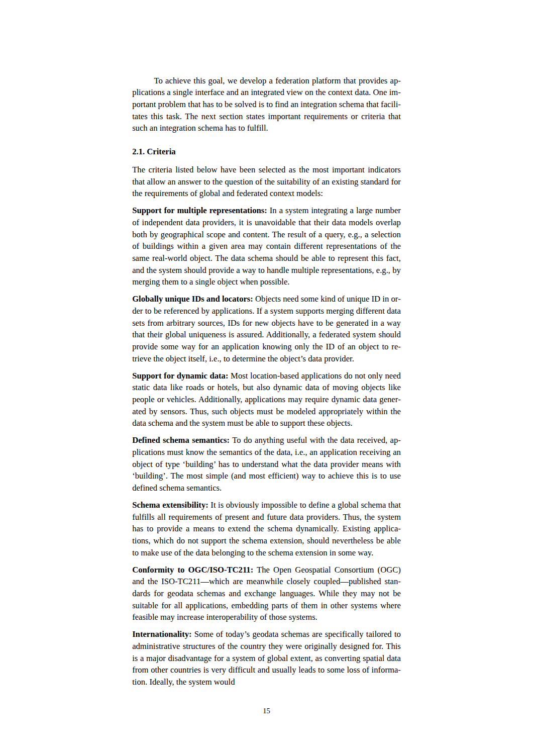To achieve this goal, we develop a federation platform that provides applications a single interface and an integrated view on the context data. One important problem that has to be solved is to find an integration schema that facilitates this task. The next section states important requirements or criteria that such an integration schema has to fulfill.
2.1. Criteria
The criteria listed below have been selected as the most important indicators that allow an answer to the question of the suitability of an existing standard for the requirements of global and federated context models:
Support for multiple representations: In a system integrating a large number of independent data providers, it is unavoidable that their data models overlap both by geographical scope and content. The result of a query, e.g., a selection of buildings within a given area may contain different representations of the same real-world object. The data schema should be able to represent this fact, and the system should provide a way to handle multiple representations, e.g., by merging them to a single object when possible.
Globally unique IDs and locators: Objects need some kind of unique ID in order to be referenced by applications. If a system supports merging different data sets from arbitrary sources, IDs for new objects have to be generated in a way that their global uniqueness is assured. Additionally, a federated system should provide some way for an application knowing only the ID of an object to retrieve the object itself, i.e., to determine the object’s data provider.
Support for dynamic data: Most location-based applications do not only need static data like roads or hotels, but also dynamic data of moving objects like people or vehicles. Additionally, applications may require dynamic data generated by sensors. Thus, such objects must be modeled appropriately within the data schema and the system must be able to support these objects.
Defined schema semantics: To do anything useful with the data received, applications must know the semantics of the data, i.e., an application receiving an object of type ‘building’ has to understand what the data provider means with ‘building’. The most simple (and most efficient) way to achieve this is to use defined schema semantics.
Schema extensibility: It is obviously impossible to define a global schema that fulfills all requirements of present and future data providers. Thus, the system has to provide a means to extend the schema dynamically. Existing applications, which do not support the schema extension, should nevertheless be able to make use of the data belonging to the schema extension in some way.
Conformity to OGC/ISO-TC211: The Open Geospatial Consortium (OGC) and the ISO-TC211—which are meanwhile closely coupled—published standards for geodata schemas and exchange languages. While they may not be suitable for all applications, embedding parts of them in other systems where feasible may increase interoperability of those systems.
Internationality: Some of today’s geodata schemas are specifically tailored to administrative structures of the country they were originally designed for. This is a major disadvantage for a system of global extent, as converting spatial data from other countries is very difficult and usually leads to some loss of information. Ideally, the system would
15